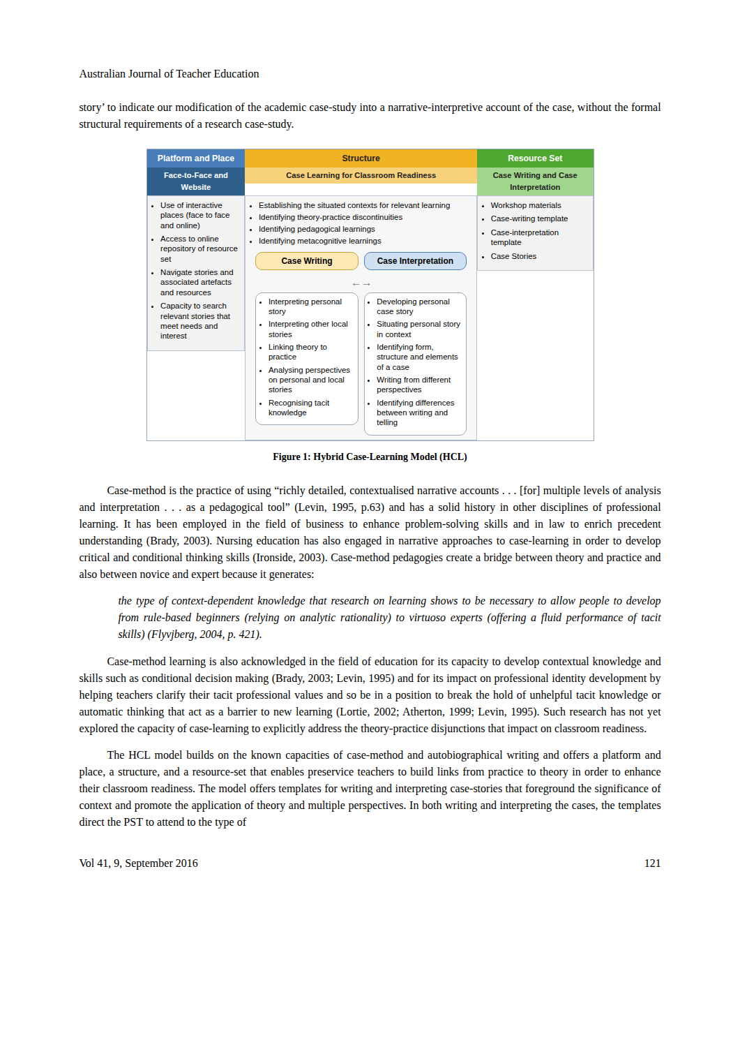Australian Journal of Teacher Education
story’ to indicate our modification of the academic case-study into a narrative-interpretive account of the case, without the formal structural requirements of a research case-study.
| Platform and Place | Structure | Resource Set |
| Face-to-Face and Website | Case Learning for Classroom Readiness | Case Writing and Case Interpretation |
| Use of interactive places (face to face and online) Access to online repository of resource set Navigate stories and associated artefacts and resources Capacity to search relevant stories that meet needs and interest | Establishing the situated contexts for relevant learning Identifying theory-practice discontinuities Identifying pedagogical learnings Identifying metacognitive learnings / Case Writing / Case Interpretation / / ←→ / / Interpreting personal story Interpreting other local stories Linking theory to practice Analysing perspectives on personal and local stories Recognising tacit knowledge / Developing personal case story Situating personal story in context Identifying form, structure and elements of a case Writing from different perspectives Identifying differences between writing and telling / | Workshop materials Case-writing template Case-interpretation template Case Stories |
Figure 1: Hybrid Case-Learning Model (HCL)
Case-method is the practice of using “richly detailed, contextualised narrative accounts . . . [for] multiple levels of analysis and interpretation . . . as a pedagogical tool” (Levin, 1995, p.63) and has a solid history in other disciplines of professional learning. It has been employed in the field of business to enhance problem-solving skills and in law to enrich precedent understanding (Brady, 2003). Nursing education has also engaged in narrative approaches to case-learning in order to develop critical and conditional thinking skills (Ironside, 2003). Case-method pedagogies create a bridge between theory and practice and also between novice and expert because it generates:
the type of context-dependent knowledge that research on learning shows to be necessary to allow people to develop from rule-based beginners (relying on analytic rationality) to virtuoso experts (offering a fluid performance of tacit skills) (Flyvjberg, 2004, p. 421).
Case-method learning is also acknowledged in the field of education for its capacity to develop contextual knowledge and skills such as conditional decision making (Brady, 2003; Levin, 1995) and for its impact on professional identity development by helping teachers clarify their tacit professional values and so be in a position to break the hold of unhelpful tacit knowledge or automatic thinking that act as a barrier to new learning (Lortie, 2002; Atherton, 1999; Levin, 1995). Such research has not yet explored the capacity of case-learning to explicitly address the theory-practice disjunctions that impact on classroom readiness.
The HCL model builds on the known capacities of case-method and autobiographical writing and offers a platform and place, a structure, and a resource-set that enables preservice teachers to build links from practice to theory in order to enhance their classroom readiness. The model offers templates for writing and interpreting case-stories that foreground the significance of context and promote the application of theory and multiple perspectives. In both writing and interpreting the cases, the templates direct the PST to attend to the type of
Vol 41, 9, September 2016
121